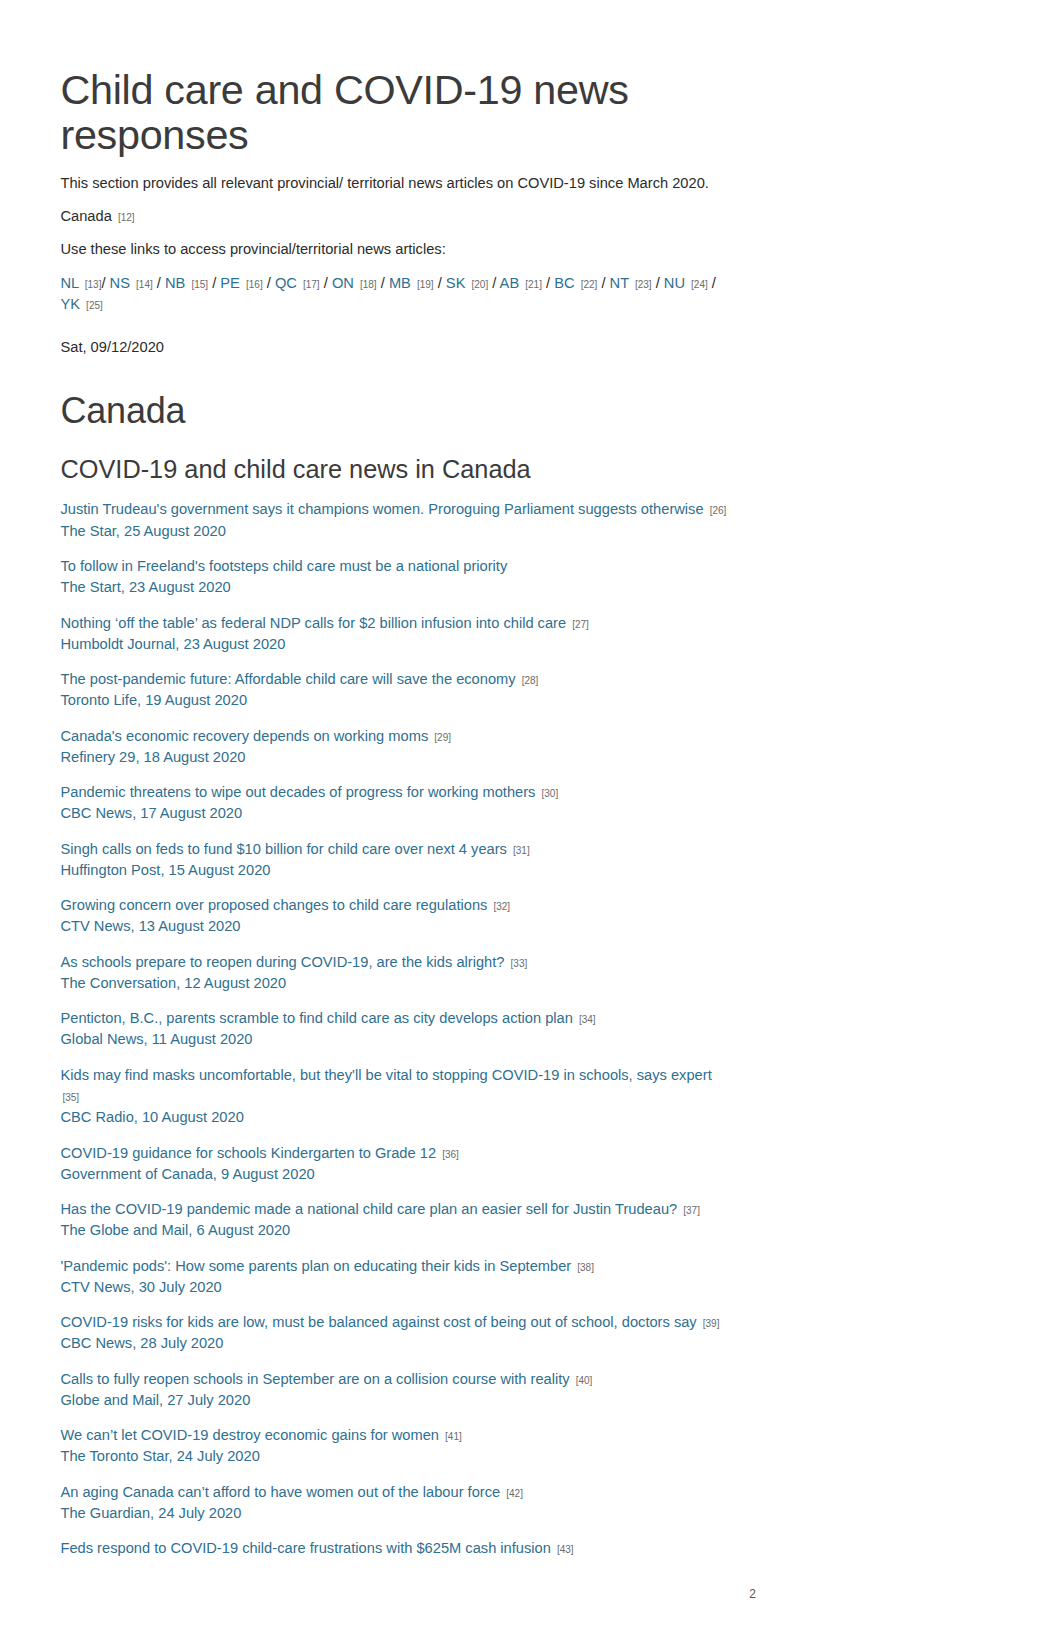Child care and COVID-19 news responses
This section provides all relevant provincial/ territorial news articles on COVID-19 since March 2020.
Canada [12]
Use these links to access provincial/territorial news articles:
NL [13]/ NS [14] / NB [15] / PE [16] / QC [17] / ON [18] / MB [19] / SK [20] / AB [21] / BC [22] / NT [23] / NU [24] / YK [25]
Sat, 09/12/2020
Canada
COVID-19 and child care news in Canada
Justin Trudeau's government says it champions women. Proroguing Parliament suggests otherwise [26]
The Star, 25 August 2020
To follow in Freeland's footsteps child care must be a national priority
The Start, 23 August 2020
Nothing ‘off the table’ as federal NDP calls for $2 billion infusion into child care [27]
Humboldt Journal, 23 August 2020
The post-pandemic future: Affordable child care will save the economy [28]
Toronto Life, 19 August 2020
Canada's economic recovery depends on working moms [29]
Refinery 29, 18 August 2020
Pandemic threatens to wipe out decades of progress for working mothers [30]
CBC News, 17 August 2020
Singh calls on feds to fund $10 billion for child care over next 4 years [31]
Huffington Post, 15 August 2020
Growing concern over proposed changes to child care regulations [32]
CTV News, 13 August 2020
As schools prepare to reopen during COVID-19, are the kids alright? [33]
The Conversation, 12 August 2020
Penticton, B.C., parents scramble to find child care as city develops action plan [34]
Global News, 11 August 2020
Kids may find masks uncomfortable, but they'll be vital to stopping COVID-19 in schools, says expert [35]
CBC Radio, 10 August 2020
COVID-19 guidance for schools Kindergarten to Grade 12 [36]
Government of Canada, 9 August 2020
Has the COVID-19 pandemic made a national child care plan an easier sell for Justin Trudeau? [37]
The Globe and Mail, 6 August 2020
'Pandemic pods': How some parents plan on educating their kids in September [38]
CTV News, 30 July 2020
COVID-19 risks for kids are low, must be balanced against cost of being out of school, doctors say [39]
CBC News, 28 July 2020
Calls to fully reopen schools in September are on a collision course with reality [40]
Globe and Mail, 27 July 2020
We can’t let COVID-19 destroy economic gains for women [41]
The Toronto Star, 24 July 2020
An aging Canada can’t afford to have women out of the labour force [42]
The Guardian, 24 July 2020
Feds respond to COVID-19 child-care frustrations with $625M cash infusion [43]
2